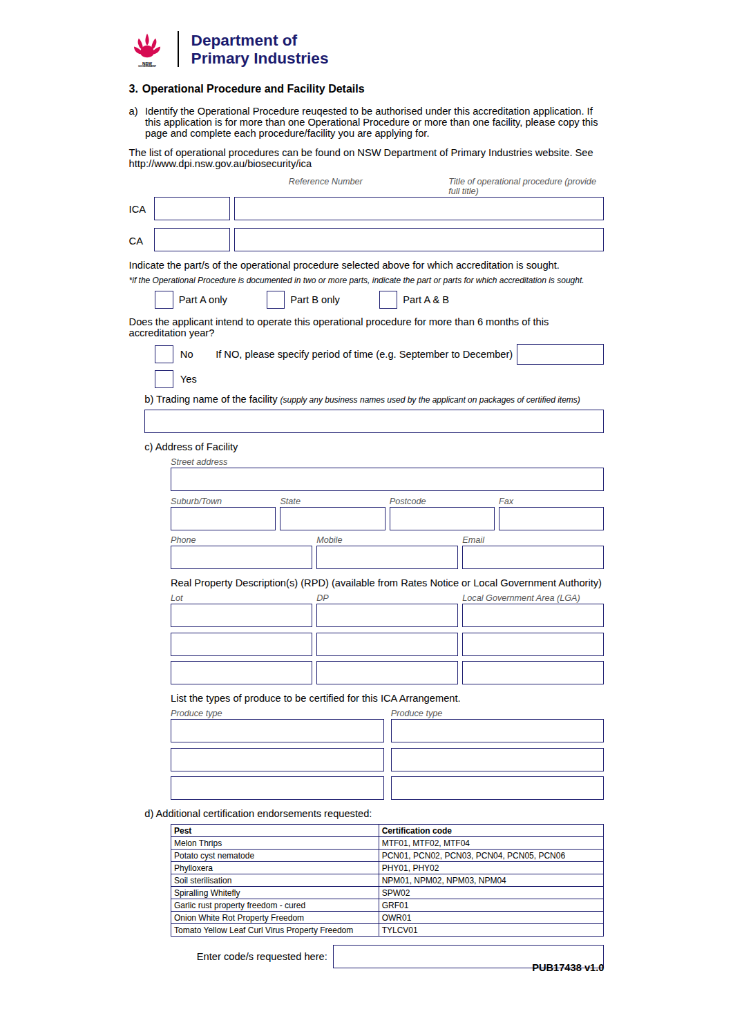NSW GOVERNMENT
Department of
Primary Industries
3. Operational Procedure and Facility Details
a) Identify the Operational Procedure reuqested to be authorised under this accreditation application. If this application is for more than one Operational Procedure or more than one facility, please copy this page and complete each procedure/facility you are applying for.
The list of operational procedures can be found on NSW Department of Primary Industries website. See http://www.dpi.nsw.gov.au/biosecurity/ica
Reference Number
Title of operational procedure (provide full title)
ICA
CA
Indicate the part/s of the operational procedure selected above for which accreditation is sought.
*if the Operational Procedure is documented in two or more parts, indicate the part or parts for which accreditation is sought.
Part A only Part B only Part A & B
Does the applicant intend to operate this operational procedure for more than 6 months of this accreditation year?
No If NO, please specify period of time (e.g. September to December)
Yes
b) Trading name of the facility (supply any business names used by the applicant on packages of certified items)
c) Address of Facility
Street address
Suburb/Town
State
Postcode
Fax
Phone
Mobile
Email
Real Property Description(s) (RPD) (available from Rates Notice or Local Government Authority)
Lot
DP
Local Government Area (LGA)
List the types of produce to be certified for this ICA Arrangement.
Produce type
Produce type
d) Additional certification endorsements requested:
| Pest | Certification code |
| --- | --- |
| Melon Thrips | MTF01, MTF02, MTF04 |
| Potato cyst nematode | PCN01, PCN02, PCN03, PCN04, PCN05, PCN06 |
| Phylloxera | PHY01, PHY02 |
| Soil sterilisation | NPM01, NPM02, NPM03, NPM04 |
| Spiralling Whitefly | SPW02 |
| Garlic rust property freedom - cured | GRF01 |
| Onion White Rot Property Freedom | OWR01 |
| Tomato Yellow Leaf Curl Virus Property Freedom | TYLCV01 |
Enter code/s requested here:
PUB17438 v1.0